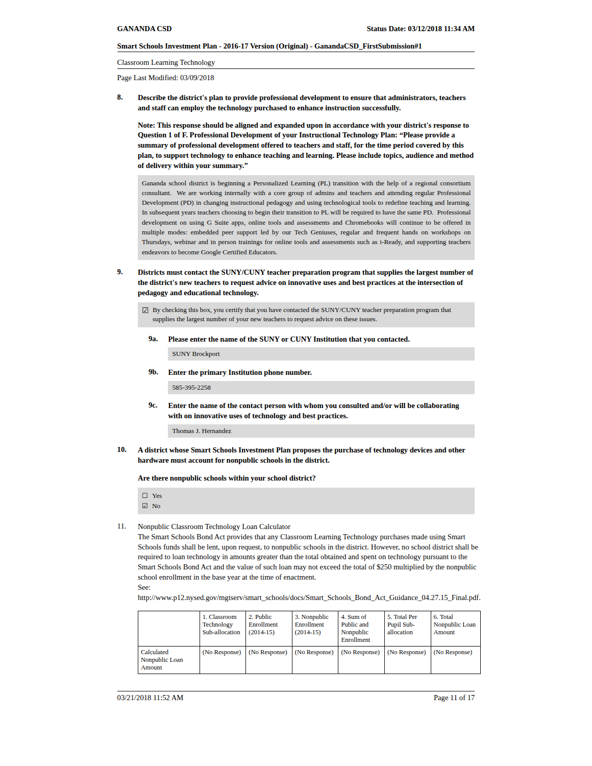GANANDA CSD
Status Date: 03/12/2018 11:34 AM
Smart Schools Investment Plan - 2016-17 Version (Original) - GanandaCSD_FirstSubmission#1
Classroom Learning Technology
Page Last Modified: 03/09/2018
8.
Describe the district's plan to provide professional development to ensure that administrators, teachers and staff can employ the technology purchased to enhance instruction successfully.
Note: This response should be aligned and expanded upon in accordance with your district's response to Question 1 of F. Professional Development of your Instructional Technology Plan: “Please provide a summary of professional development offered to teachers and staff, for the time period covered by this plan, to support technology to enhance teaching and learning. Please include topics, audience and method of delivery within your summary.”
Gananda school district is beginning a Personalized Learning (PL) transition with the help of a regional consortium consultant. We are working internally with a core group of admins and teachers and attending regular Professional Development (PD) in changing instructional pedagogy and using technological tools to redefine teaching and learning. In subsequent years teachers choosing to begin their transition to PL will be required to have the same PD. Professional development on using G Suite apps, online tools and assessments and Chromebooks will continue to be offered in multiple modes: embedded peer support led by our Tech Geniuses, regular and frequent hands on workshops on Thursdays, webinar and in person trainings for online tools and assessments such as i-Ready, and supporting teachers endeavors to become Google Certified Educators.
9.
Districts must contact the SUNY/CUNY teacher preparation program that supplies the largest number of the district's new teachers to request advice on innovative uses and best practices at the intersection of pedagogy and educational technology.
☑
By checking this box, you certify that you have contacted the SUNY/CUNY teacher preparation program that supplies the largest number of your new teachers to request advice on these issues.
9a.
Please enter the name of the SUNY or CUNY Institution that you contacted.
SUNY Brockport
9b.
Enter the primary Institution phone number.
585-395-2258
9c.
Enter the name of the contact person with whom you consulted and/or will be collaborating with on innovative uses of technology and best practices.
Thomas J. Hernandez
10.
A district whose Smart Schools Investment Plan proposes the purchase of technology devices and other hardware must account for nonpublic schools in the district.
Are there nonpublic schools within your school district?
☐Yes
☑No
11.
Nonpublic Classroom Technology Loan Calculator
The Smart Schools Bond Act provides that any Classroom Learning Technology purchases made using Smart Schools funds shall be lent, upon request, to nonpublic schools in the district. However, no school district shall be required to loan technology in amounts greater than the total obtained and spent on technology pursuant to the Smart Schools Bond Act and the value of such loan may not exceed the total of $250 multiplied by the nonpublic school enrollment in the base year at the time of enactment.
See: http://www.p12.nysed.gov/mgtserv/smart_schools/docs/Smart_Schools_Bond_Act_Guidance_04.27.15_Final.pdf.
| | 1. Classroom Technology Sub-allocation | 2. Public Enrollment (2014-15) | 3. Nonpublic Enrollment (2014-15) | 4. Sum of Public and Nonpublic Enrollment | 5. Total Per Pupil Sub-allocation | 6. Total Nonpublic Loan Amount |
| --- | --- | --- | --- | --- | --- | --- |
| Calculated Nonpublic Loan Amount | (No Response) | (No Response) | (No Response) | (No Response) | (No Response) | (No Response) |
03/21/2018 11:52 AM
Page 11 of 17